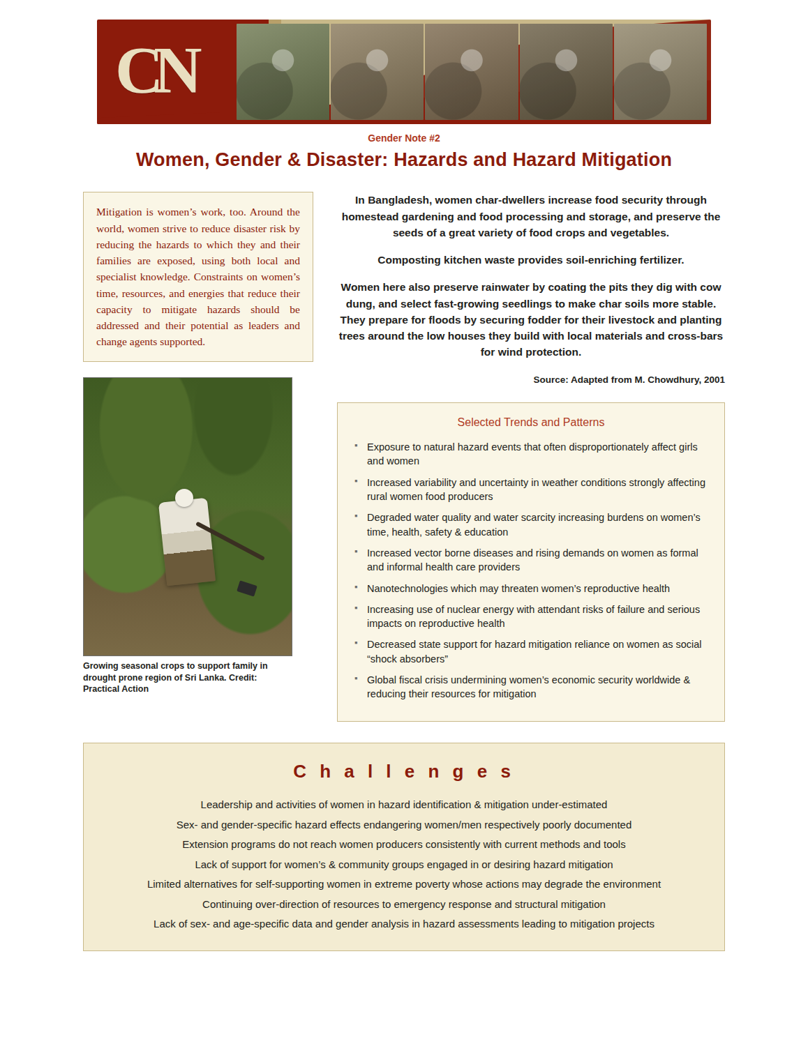CN
Gender Note #2
Women, Gender & Disaster: Hazards and Hazard Mitigation
Mitigation is women’s work, too. Around the world, women strive to reduce disaster risk by reducing the hazards to which they and their families are exposed, using both local and specialist knowledge. Constraints on women’s time, resources, and energies that reduce their capacity to mitigate hazards should be addressed and their potential as leaders and change agents supported.
Growing seasonal crops to support family in drought prone region of Sri Lanka. Credit: Practical Action
In Bangladesh, women char-dwellers increase food security through homestead gardening and food processing and storage, and preserve the seeds of a great variety of food crops and vegetables.
Composting kitchen waste provides soil-enriching fertilizer.
Women here also preserve rainwater by coating the pits they dig with cow dung, and select fast-growing seedlings to make char soils more stable. They prepare for floods by securing fodder for their livestock and planting trees around the low houses they build with local materials and cross-bars for wind protection.
Source: Adapted from M. Chowdhury, 2001
Selected Trends and Patterns
Exposure to natural hazard events that often disproportionately affect girls and women
Increased variability and uncertainty in weather conditions strongly affecting rural women food producers
Degraded water quality and water scarcity increasing burdens on women’s time, health, safety & education
Increased vector borne diseases and rising demands on women as formal and informal health care providers
Nanotechnologies which may threaten women’s reproductive health
Increasing use of nuclear energy with attendant risks of failure and serious impacts on reproductive health
Decreased state support for hazard mitigation reliance on women as social “shock absorbers”
Global fiscal crisis undermining women’s economic security worldwide & reducing their resources for mitigation
C h a l l e n g e s
Leadership and activities of women in hazard identification & mitigation under-estimated
Sex- and gender-specific hazard effects endangering women/men respectively poorly documented
Extension programs do not reach women producers consistently with current methods and tools
Lack of support for women’s & community groups engaged in or desiring hazard mitigation
Limited alternatives for self-supporting women in extreme poverty whose actions may degrade the environment
Continuing over-direction of resources to emergency response and structural mitigation
Lack of sex- and age-specific data and gender analysis in hazard assessments leading to mitigation projects